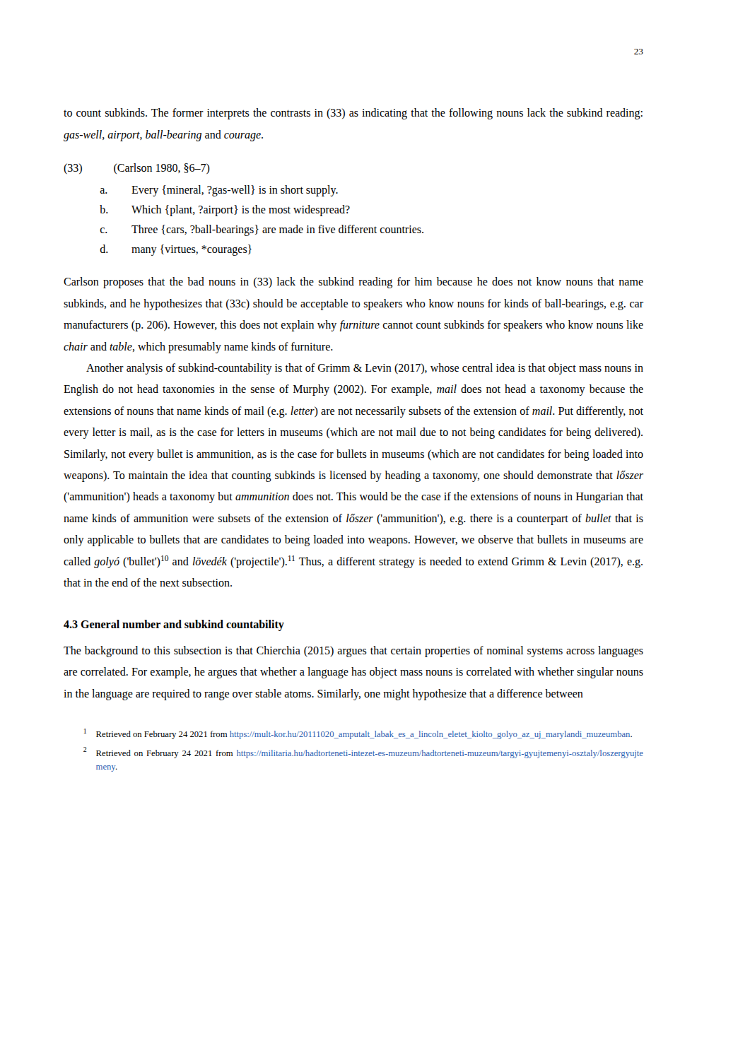23
to count subkinds. The former interprets the contrasts in (33) as indicating that the following nouns lack the subkind reading: gas-well, airport, ball-bearing and courage.
(33) (Carlson 1980, §6–7)
a. Every {mineral, ?gas-well} is in short supply.
b. Which {plant, ?airport} is the most widespread?
c. Three {cars, ?ball-bearings} are made in five different countries.
d. many {virtues, *courages}
Carlson proposes that the bad nouns in (33) lack the subkind reading for him because he does not know nouns that name subkinds, and he hypothesizes that (33c) should be acceptable to speakers who know nouns for kinds of ball-bearings, e.g. car manufacturers (p. 206). However, this does not explain why furniture cannot count subkinds for speakers who know nouns like chair and table, which presumably name kinds of furniture.
Another analysis of subkind-countability is that of Grimm & Levin (2017), whose central idea is that object mass nouns in English do not head taxonomies in the sense of Murphy (2002). For example, mail does not head a taxonomy because the extensions of nouns that name kinds of mail (e.g. letter) are not necessarily subsets of the extension of mail. Put differently, not every letter is mail, as is the case for letters in museums (which are not mail due to not being candidates for being delivered). Similarly, not every bullet is ammunition, as is the case for bullets in museums (which are not candidates for being loaded into weapons). To maintain the idea that counting subkinds is licensed by heading a taxonomy, one should demonstrate that lőszer ('ammunition') heads a taxonomy but ammunition does not. This would be the case if the extensions of nouns in Hungarian that name kinds of ammunition were subsets of the extension of lőszer ('ammunition'), e.g. there is a counterpart of bullet that is only applicable to bullets that are candidates to being loaded into weapons. However, we observe that bullets in museums are called golyó ('bullet')10 and lövedék ('projectile').11 Thus, a different strategy is needed to extend Grimm & Levin (2017), e.g. that in the end of the next subsection.
4.3 General number and subkind countability
The background to this subsection is that Chierchia (2015) argues that certain properties of nominal systems across languages are correlated. For example, he argues that whether a language has object mass nouns is correlated with whether singular nouns in the language are required to range over stable atoms. Similarly, one might hypothesize that a difference between
Retrieved on February 24 2021 from https://mult-kor.hu/20111020_amputalt_labak_es_a_lincoln_eletet_kiolto_golyo_az_uj_marylandi_muzeumban.
Retrieved on February 24 2021 from https://militaria.hu/hadtorteneti-intezet-es-muzeum/hadtorteneti-muzeum/targyi-gyujtemenyi-osztaly/loszergyujtemeny.